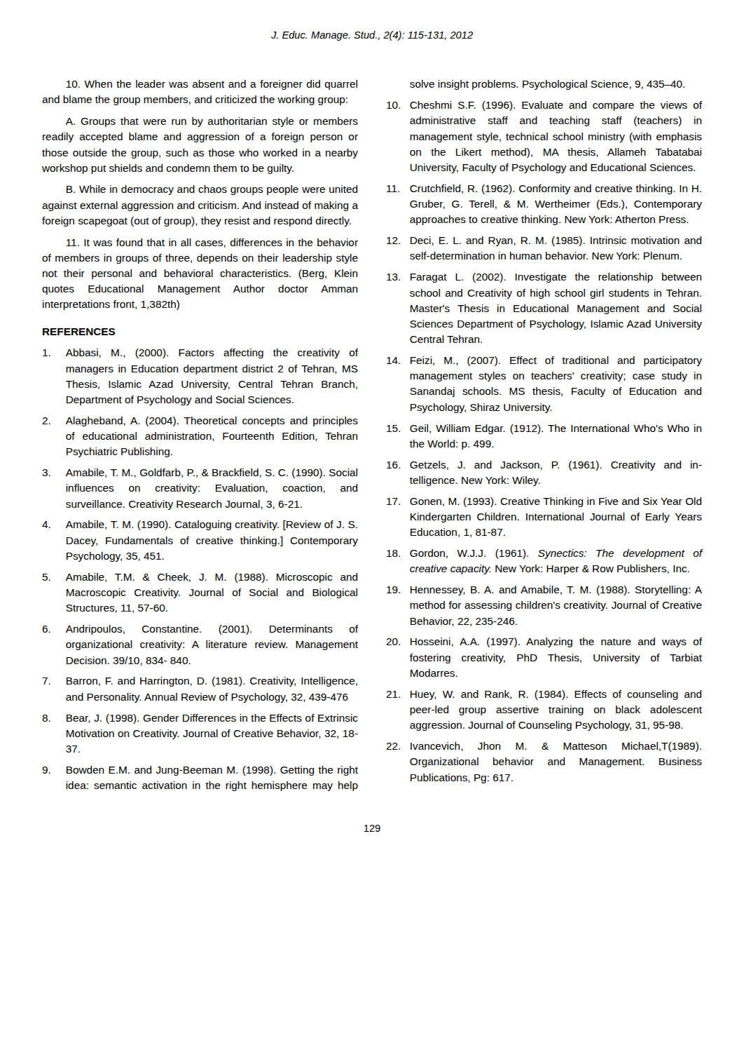J. Educ. Manage. Stud., 2(4): 115-131, 2012
10. When the leader was absent and a foreigner did quarrel and blame the group members, and criticized the working group:
A. Groups that were run by authoritarian style or members readily accepted blame and aggression of a foreign person or those outside the group, such as those who worked in a nearby workshop put shields and condemn them to be guilty.
B. While in democracy and chaos groups people were united against external aggression and criticism. And instead of making a foreign scapegoat (out of group), they resist and respond directly.
11. It was found that in all cases, differences in the behavior of members in groups of three, depends on their leadership style not their personal and behavioral characteristics. (Berg, Klein quotes Educational Management Author doctor Amman interpretations front, 1,382th)
REFERENCES
Abbasi, M., (2000). Factors affecting the creativity of managers in Education department district 2 of Tehran, MS Thesis, Islamic Azad University, Central Tehran Branch, Department of Psychology and Social Sciences.
Alagheband, A. (2004). Theoretical concepts and principles of educational administration, Fourteenth Edition, Tehran Psychiatric Publishing.
Amabile, T. M., Goldfarb, P., & Brackfield, S. C. (1990). Social influences on creativity: Evaluation, coaction, and surveillance. Creativity Research Journal, 3, 6-21.
Amabile, T. M. (1990). Cataloguing creativity. [Review of J. S. Dacey, Fundamentals of creative thinking.] Contemporary Psychology, 35, 451.
Amabile, T.M. & Cheek, J. M. (1988). Microscopic and Macroscopic Creativity. Journal of Social and Biological Structures, 11, 57-60.
Andripoulos, Constantine. (2001). Determinants of organizational creativity: A literature review. Management Decision. 39/10, 834- 840.
Barron, F. and Harrington, D. (1981). Creativity, Intelligence, and Personality. Annual Review of Psychology, 32, 439-476
Bear, J. (1998). Gender Differences in the Effects of Extrinsic Motivation on Creativity. Journal of Creative Behavior, 32, 18-37.
Bowden E.M. and Jung-Beeman M. (1998). Getting the right idea: semantic activation in the right hemisphere may help solve insight problems. Psychological Science, 9, 435–40.
Cheshmi S.F. (1996). Evaluate and compare the views of administrative staff and teaching staff (teachers) in management style, technical school ministry (with emphasis on the Likert method), MA thesis, Allameh Tabatabai University, Faculty of Psychology and Educational Sciences.
Crutchfield, R. (1962). Conformity and creative thinking. In H. Gruber, G. Terell, & M. Wertheimer (Eds.), Contemporary approaches to creative thinking. New York: Atherton Press.
Deci, E. L. and Ryan, R. M. (1985). Intrinsic motivation and self-determination in human behavior. New York: Plenum.
Faragat L. (2002). Investigate the relationship between school and Creativity of high school girl students in Tehran. Master's Thesis in Educational Management and Social Sciences Department of Psychology, Islamic Azad University Central Tehran.
Feizi, M., (2007). Effect of traditional and participatory management styles on teachers' creativity; case study in Sanandaj schools. MS thesis, Faculty of Education and Psychology, Shiraz University.
Geil, William Edgar. (1912). The International Who's Who in the World: p. 499.
Getzels, J. and Jackson, P. (1961). Creativity and in-telligence. New York: Wiley.
Gonen, M. (1993). Creative Thinking in Five and Six Year Old Kindergarten Children. International Journal of Early Years Education, 1, 81-87.
Gordon, W.J.J. (1961). Synectics: The development of creative capacity. New York: Harper & Row Publishers, Inc.
Hennessey, B. A. and Amabile, T. M. (1988). Storytelling: A method for assessing children's creativity. Journal of Creative Behavior, 22, 235-246.
Hosseini, A.A. (1997). Analyzing the nature and ways of fostering creativity, PhD Thesis, University of Tarbiat Modarres.
Huey, W. and Rank, R. (1984). Effects of counseling and peer-led group assertive training on black adolescent aggression. Journal of Counseling Psychology, 31, 95-98.
Ivancevich, Jhon M. & Matteson Michael,T(1989). Organizational behavior and Management. Business Publications, Pg: 617.
129